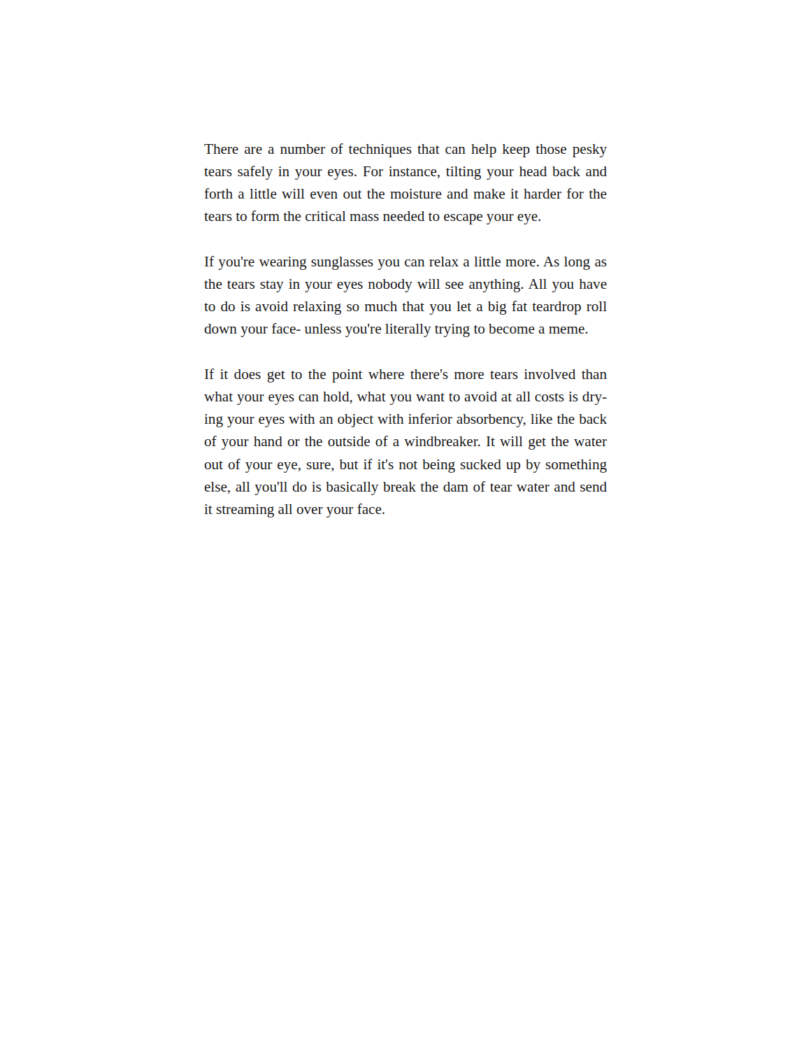There are a number of techniques that can help keep those pesky tears safely in your eyes. For instance, tilting your head back and forth a little will even out the moisture and make it harder for the tears to form the critical mass needed to escape your eye.
If you're wearing sunglasses you can relax a little more. As long as the tears stay in your eyes nobody will see anything. All you have to do is avoid relaxing so much that you let a big fat teardrop roll down your face- unless you're literally trying to become a meme.
If it does get to the point where there's more tears involved than what your eyes can hold, what you want to avoid at all costs is drying your eyes with an object with inferior absorbency, like the back of your hand or the outside of a windbreaker. It will get the water out of your eye, sure, but if it's not being sucked up by something else, all you'll do is basically break the dam of tear water and send it streaming all over your face.